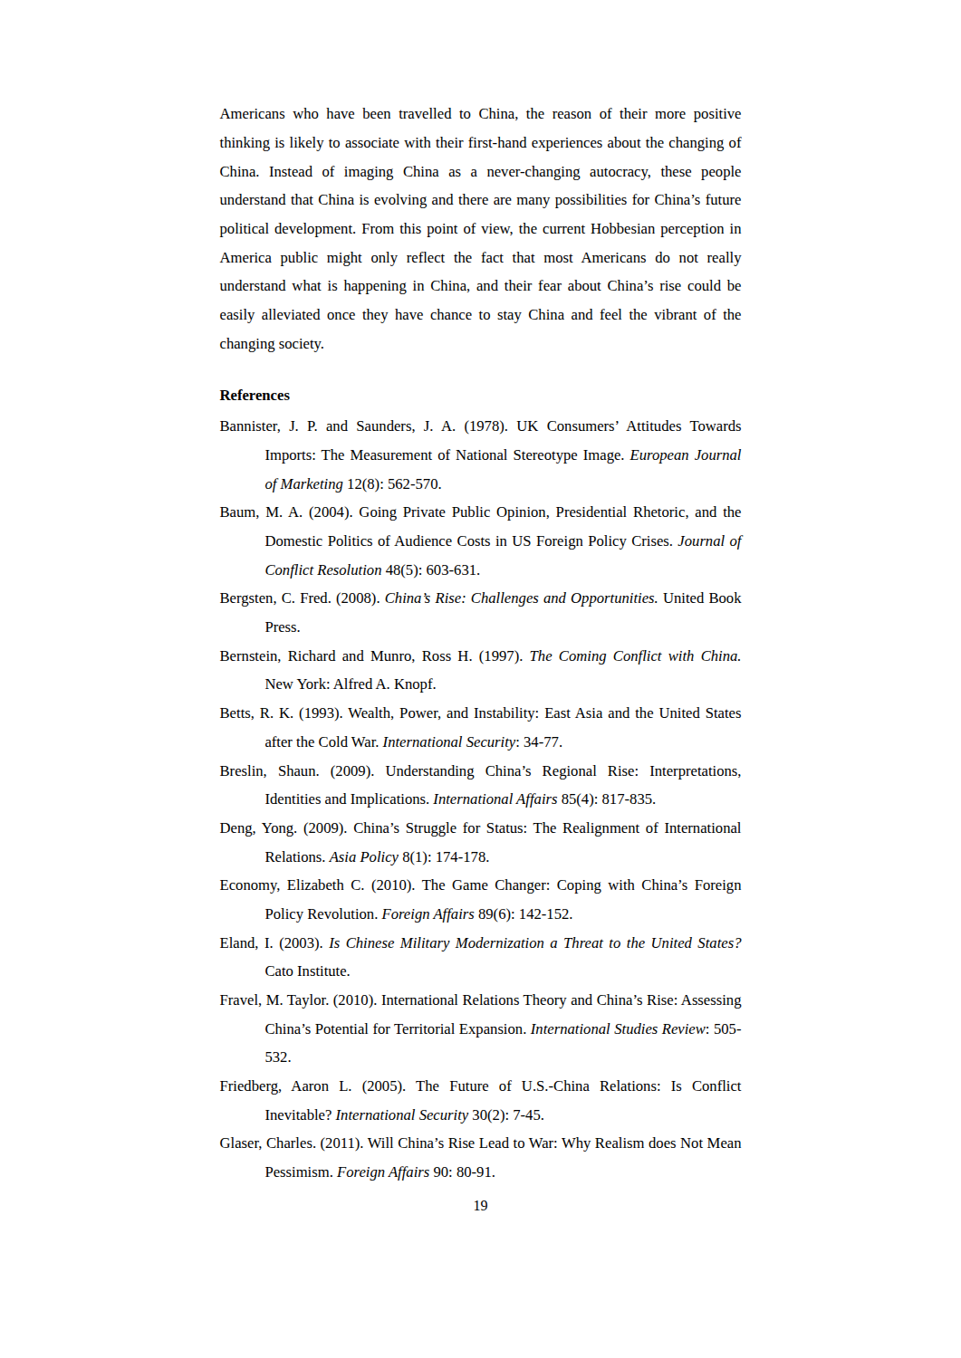Americans who have been travelled to China, the reason of their more positive thinking is likely to associate with their first-hand experiences about the changing of China. Instead of imaging China as a never-changing autocracy, these people understand that China is evolving and there are many possibilities for China’s future political development. From this point of view, the current Hobbesian perception in America public might only reflect the fact that most Americans do not really understand what is happening in China, and their fear about China’s rise could be easily alleviated once they have chance to stay China and feel the vibrant of the changing society.
References
Bannister, J. P. and Saunders, J. A. (1978). UK Consumers’ Attitudes Towards Imports: The Measurement of National Stereotype Image. European Journal of Marketing 12(8): 562-570.
Baum, M. A. (2004). Going Private Public Opinion, Presidential Rhetoric, and the Domestic Politics of Audience Costs in US Foreign Policy Crises. Journal of Conflict Resolution 48(5): 603-631.
Bergsten, C. Fred. (2008). China’s Rise: Challenges and Opportunities. United Book Press.
Bernstein, Richard and Munro, Ross H. (1997). The Coming Conflict with China. New York: Alfred A. Knopf.
Betts, R. K. (1993). Wealth, Power, and Instability: East Asia and the United States after the Cold War. International Security: 34-77.
Breslin, Shaun. (2009). Understanding China’s Regional Rise: Interpretations, Identities and Implications. International Affairs 85(4): 817-835.
Deng, Yong. (2009). China’s Struggle for Status: The Realignment of International Relations. Asia Policy 8(1): 174-178.
Economy, Elizabeth C. (2010). The Game Changer: Coping with China’s Foreign Policy Revolution. Foreign Affairs 89(6): 142-152.
Eland, I. (2003). Is Chinese Military Modernization a Threat to the United States? Cato Institute.
Fravel, M. Taylor. (2010). International Relations Theory and China’s Rise: Assessing China’s Potential for Territorial Expansion. International Studies Review: 505-532.
Friedberg, Aaron L. (2005). The Future of U.S.-China Relations: Is Conflict Inevitable? International Security 30(2): 7-45.
Glaser, Charles. (2011). Will China’s Rise Lead to War: Why Realism does Not Mean Pessimism. Foreign Affairs 90: 80-91.
19